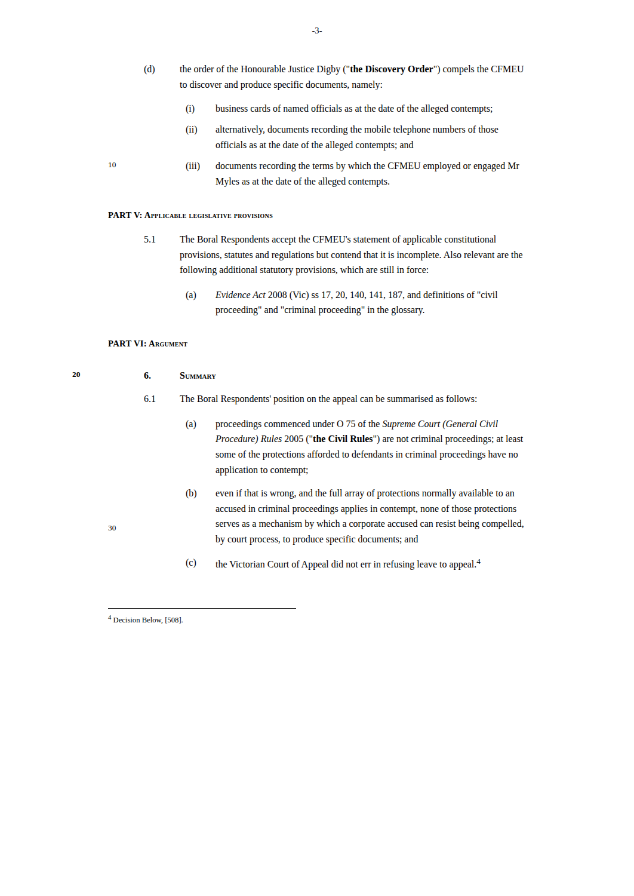-3-
(d) the order of the Honourable Justice Digby ("the Discovery Order") compels the CFMEU to discover and produce specific documents, namely:
(i) business cards of named officials as at the date of the alleged contempts;
(ii) alternatively, documents recording the mobile telephone numbers of those officials as at the date of the alleged contempts; and
10 (iii) documents recording the terms by which the CFMEU employed or engaged Mr Myles as at the date of the alleged contempts.
Part V: Applicable legislative provisions
5.1 The Boral Respondents accept the CFMEU's statement of applicable constitutional provisions, statutes and regulations but contend that it is incomplete. Also relevant are the following additional statutory provisions, which are still in force:
(a) Evidence Act 2008 (Vic) ss 17, 20, 140, 141, 187, and definitions of "civil proceeding" and "criminal proceeding" in the glossary.
Part VI: Argument
20 6. Summary
6.1 The Boral Respondents' position on the appeal can be summarised as follows:
(a) proceedings commenced under O 75 of the Supreme Court (General Civil Procedure) Rules 2005 ("the Civil Rules") are not criminal proceedings; at least some of the protections afforded to defendants in criminal proceedings have no application to contempt;
30 (b) even if that is wrong, and the full array of protections normally available to an accused in criminal proceedings applies in contempt, none of those protections serves as a mechanism by which a corporate accused can resist being compelled, by court process, to produce specific documents; and
(c) the Victorian Court of Appeal did not err in refusing leave to appeal.4
4 Decision Below, [508].